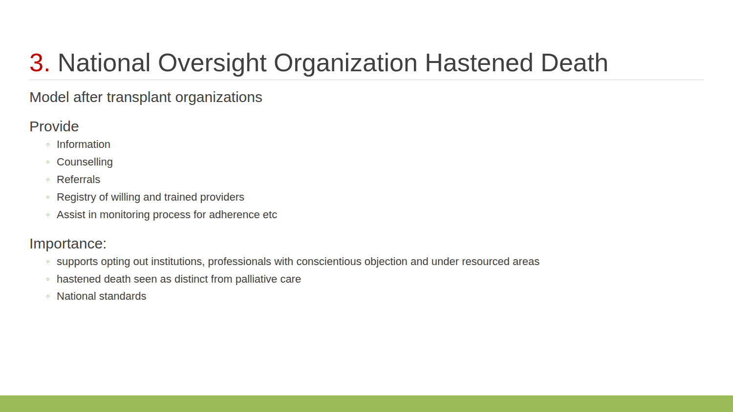3. National Oversight Organization Hastened Death
Model after transplant organizations
Provide
Information
Counselling
Referrals
Registry of willing and trained providers
Assist in monitoring process for adherence etc
Importance:
supports opting out institutions, professionals with conscientious objection and under resourced areas
hastened death seen as distinct from palliative care
National standards